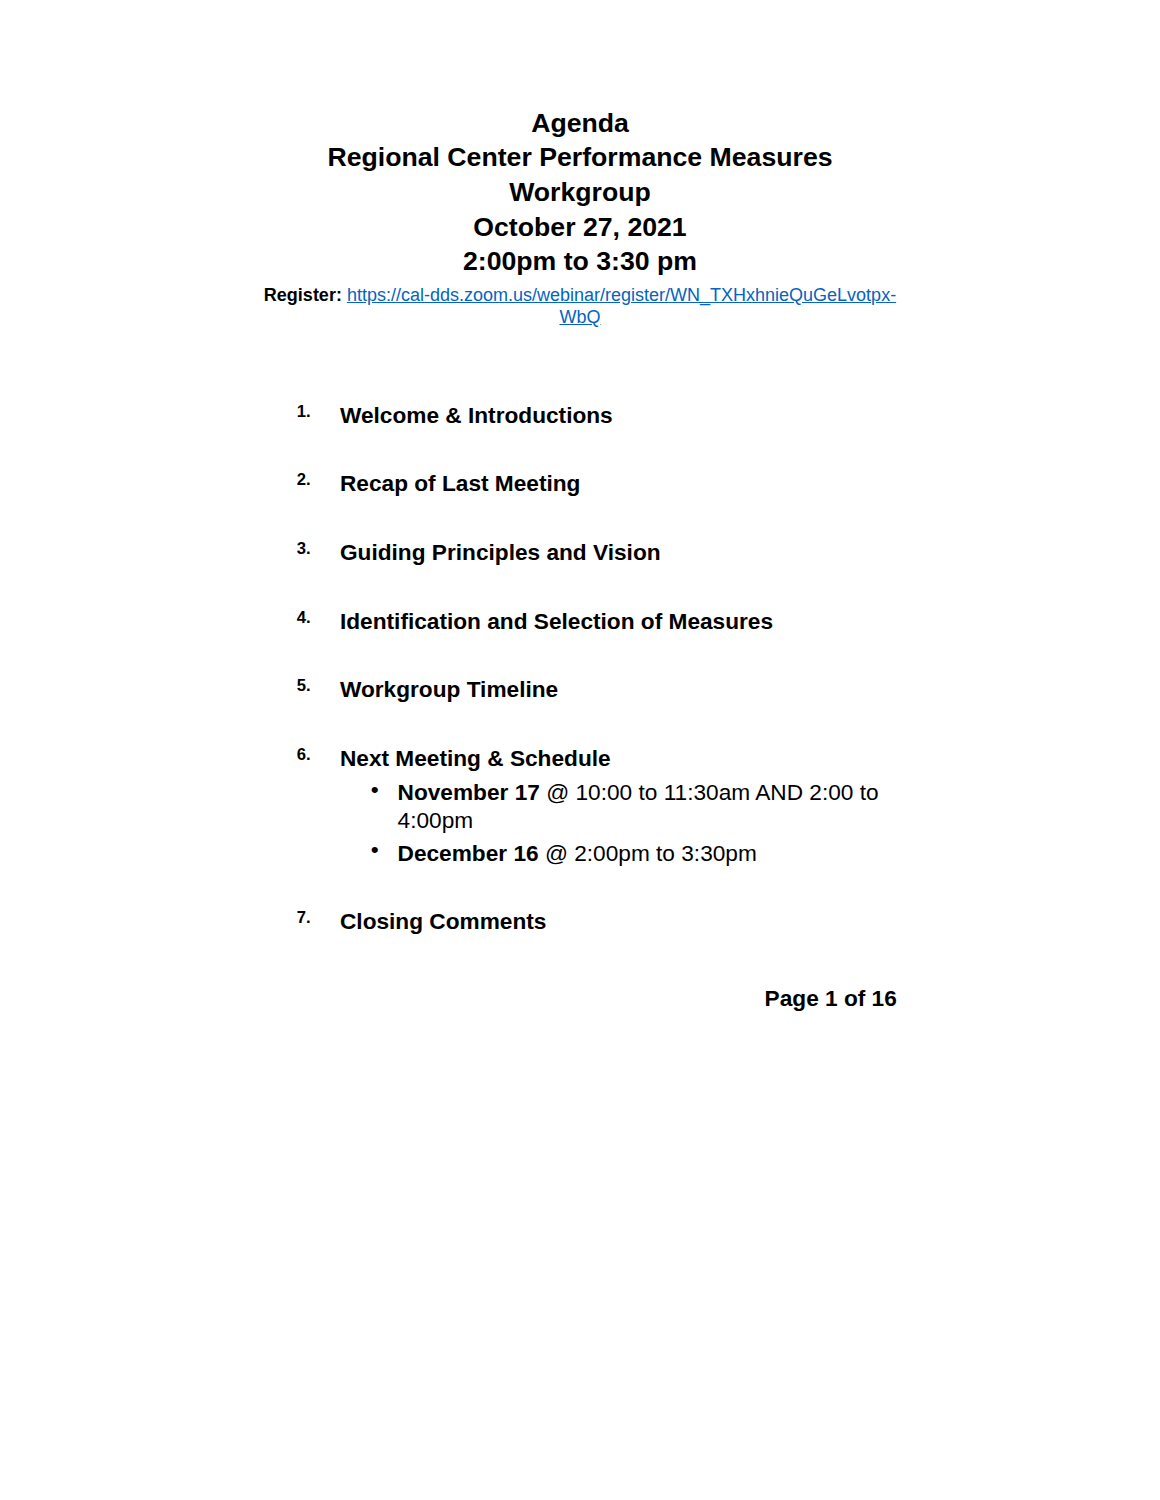Agenda Regional Center Performance Measures Workgroup October 27, 2021 2:00pm to 3:30 pm
Register: https://cal-dds.zoom.us/webinar/register/WN_TXHxhnieQuGeLvotpx-WbQ
Welcome & Introductions
Recap of Last Meeting
Guiding Principles and Vision
Identification and Selection of Measures
Workgroup Timeline
Next Meeting & Schedule
November 17 @ 10:00 to 11:30am AND 2:00 to 4:00pm
December 16 @ 2:00pm to 3:30pm
Closing Comments
Page 1 of 16